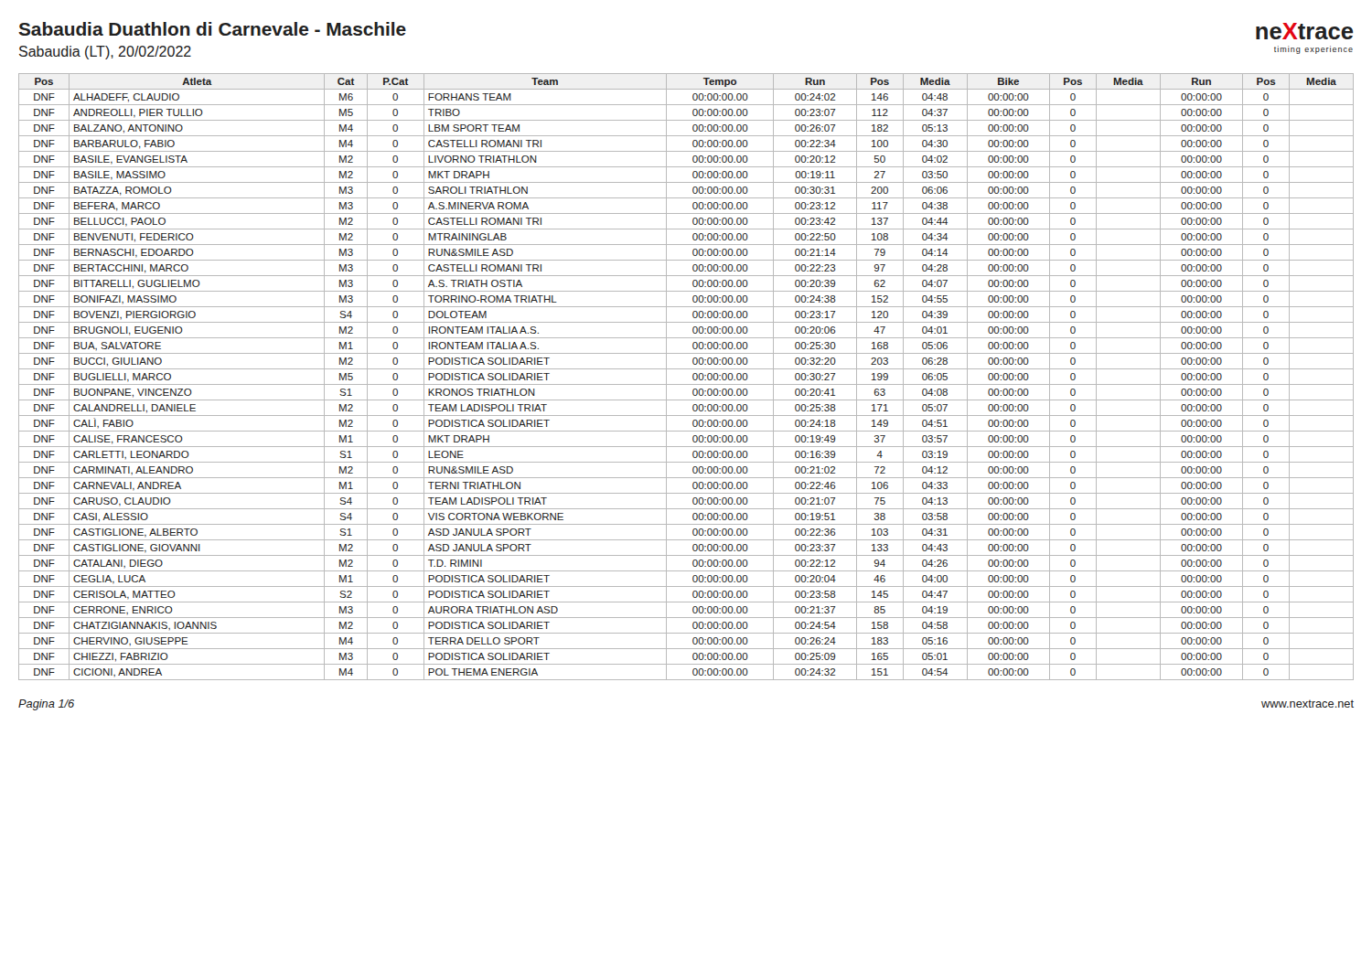Sabaudia Duathlon di Carnevale - Maschile
Sabaudia (LT), 20/02/2022
neXtracetiming experience
| Pos | Atleta | Cat | P.Cat | Team | Tempo | Run | Pos | Media | Bike | Pos | Media | Run | Pos | Media |
| --- | --- | --- | --- | --- | --- | --- | --- | --- | --- | --- | --- | --- | --- | --- |
| DNF | ALHADEFF, CLAUDIO | M6 | 0 | FORHANS TEAM | 00:00:00.00 | 00:24:02 | 146 | 04:48 | 00:00:00 | 0 | | 00:00:00 | 0 | |
| DNF | ANDREOLLI, PIER TULLIO | M5 | 0 | TRIBO | 00:00:00.00 | 00:23:07 | 112 | 04:37 | 00:00:00 | 0 | | 00:00:00 | 0 | |
| DNF | BALZANO, ANTONINO | M4 | 0 | LBM SPORT TEAM | 00:00:00.00 | 00:26:07 | 182 | 05:13 | 00:00:00 | 0 | | 00:00:00 | 0 | |
| DNF | BARBARULO, FABIO | M4 | 0 | CASTELLI ROMANI TRI | 00:00:00.00 | 00:22:34 | 100 | 04:30 | 00:00:00 | 0 | | 00:00:00 | 0 | |
| DNF | BASILE, EVANGELISTA | M2 | 0 | LIVORNO TRIATHLON | 00:00:00.00 | 00:20:12 | 50 | 04:02 | 00:00:00 | 0 | | 00:00:00 | 0 | |
| DNF | BASILE, MASSIMO | M2 | 0 | MKT DRAPH | 00:00:00.00 | 00:19:11 | 27 | 03:50 | 00:00:00 | 0 | | 00:00:00 | 0 | |
| DNF | BATAZZA, ROMOLO | M3 | 0 | SAROLI TRIATHLON | 00:00:00.00 | 00:30:31 | 200 | 06:06 | 00:00:00 | 0 | | 00:00:00 | 0 | |
| DNF | BEFERA, MARCO | M3 | 0 | A.S.MINERVA ROMA | 00:00:00.00 | 00:23:12 | 117 | 04:38 | 00:00:00 | 0 | | 00:00:00 | 0 | |
| DNF | BELLUCCI, PAOLO | M2 | 0 | CASTELLI ROMANI TRI | 00:00:00.00 | 00:23:42 | 137 | 04:44 | 00:00:00 | 0 | | 00:00:00 | 0 | |
| DNF | BENVENUTI, FEDERICO | M2 | 0 | MTRAININGLAB | 00:00:00.00 | 00:22:50 | 108 | 04:34 | 00:00:00 | 0 | | 00:00:00 | 0 | |
| DNF | BERNASCHI, EDOARDO | M3 | 0 | RUN&SMILE ASD | 00:00:00.00 | 00:21:14 | 79 | 04:14 | 00:00:00 | 0 | | 00:00:00 | 0 | |
| DNF | BERTACCHINI, MARCO | M3 | 0 | CASTELLI ROMANI TRI | 00:00:00.00 | 00:22:23 | 97 | 04:28 | 00:00:00 | 0 | | 00:00:00 | 0 | |
| DNF | BITTARELLI, GUGLIELMO | M3 | 0 | A.S. TRIATH OSTIA | 00:00:00.00 | 00:20:39 | 62 | 04:07 | 00:00:00 | 0 | | 00:00:00 | 0 | |
| DNF | BONIFAZI, MASSIMO | M3 | 0 | TORRINO-ROMA TRIATHL | 00:00:00.00 | 00:24:38 | 152 | 04:55 | 00:00:00 | 0 | | 00:00:00 | 0 | |
| DNF | BOVENZI, PIERGIORGIO | S4 | 0 | DOLOTEAM | 00:00:00.00 | 00:23:17 | 120 | 04:39 | 00:00:00 | 0 | | 00:00:00 | 0 | |
| DNF | BRUGNOLI, EUGENIO | M2 | 0 | IRONTEAM ITALIA A.S. | 00:00:00.00 | 00:20:06 | 47 | 04:01 | 00:00:00 | 0 | | 00:00:00 | 0 | |
| DNF | BUA, SALVATORE | M1 | 0 | IRONTEAM ITALIA A.S. | 00:00:00.00 | 00:25:30 | 168 | 05:06 | 00:00:00 | 0 | | 00:00:00 | 0 | |
| DNF | BUCCI, GIULIANO | M2 | 0 | PODISTICA SOLIDARIET | 00:00:00.00 | 00:32:20 | 203 | 06:28 | 00:00:00 | 0 | | 00:00:00 | 0 | |
| DNF | BUGLIELLI, MARCO | M5 | 0 | PODISTICA SOLIDARIET | 00:00:00.00 | 00:30:27 | 199 | 06:05 | 00:00:00 | 0 | | 00:00:00 | 0 | |
| DNF | BUONPANE, VINCENZO | S1 | 0 | KRONOS TRIATHLON | 00:00:00.00 | 00:20:41 | 63 | 04:08 | 00:00:00 | 0 | | 00:00:00 | 0 | |
| DNF | CALANDRELLI, DANIELE | M2 | 0 | TEAM LADISPOLI TRIAT | 00:00:00.00 | 00:25:38 | 171 | 05:07 | 00:00:00 | 0 | | 00:00:00 | 0 | |
| DNF | CALÌ, FABIO | M2 | 0 | PODISTICA SOLIDARIET | 00:00:00.00 | 00:24:18 | 149 | 04:51 | 00:00:00 | 0 | | 00:00:00 | 0 | |
| DNF | CALISE, FRANCESCO | M1 | 0 | MKT DRAPH | 00:00:00.00 | 00:19:49 | 37 | 03:57 | 00:00:00 | 0 | | 00:00:00 | 0 | |
| DNF | CARLETTI, LEONARDO | S1 | 0 | LEONE | 00:00:00.00 | 00:16:39 | 4 | 03:19 | 00:00:00 | 0 | | 00:00:00 | 0 | |
| DNF | CARMINATI, ALEANDRO | M2 | 0 | RUN&SMILE ASD | 00:00:00.00 | 00:21:02 | 72 | 04:12 | 00:00:00 | 0 | | 00:00:00 | 0 | |
| DNF | CARNEVALI, ANDREA | M1 | 0 | TERNI TRIATHLON | 00:00:00.00 | 00:22:46 | 106 | 04:33 | 00:00:00 | 0 | | 00:00:00 | 0 | |
| DNF | CARUSO, CLAUDIO | S4 | 0 | TEAM LADISPOLI TRIAT | 00:00:00.00 | 00:21:07 | 75 | 04:13 | 00:00:00 | 0 | | 00:00:00 | 0 | |
| DNF | CASI, ALESSIO | S4 | 0 | VIS CORTONA WEBKORNE | 00:00:00.00 | 00:19:51 | 38 | 03:58 | 00:00:00 | 0 | | 00:00:00 | 0 | |
| DNF | CASTIGLIONE, ALBERTO | S1 | 0 | ASD JANULA SPORT | 00:00:00.00 | 00:22:36 | 103 | 04:31 | 00:00:00 | 0 | | 00:00:00 | 0 | |
| DNF | CASTIGLIONE, GIOVANNI | M2 | 0 | ASD JANULA SPORT | 00:00:00.00 | 00:23:37 | 133 | 04:43 | 00:00:00 | 0 | | 00:00:00 | 0 | |
| DNF | CATALANI, DIEGO | M2 | 0 | T.D. RIMINI | 00:00:00.00 | 00:22:12 | 94 | 04:26 | 00:00:00 | 0 | | 00:00:00 | 0 | |
| DNF | CEGLIA, LUCA | M1 | 0 | PODISTICA SOLIDARIET | 00:00:00.00 | 00:20:04 | 46 | 04:00 | 00:00:00 | 0 | | 00:00:00 | 0 | |
| DNF | CERISOLA, MATTEO | S2 | 0 | PODISTICA SOLIDARIET | 00:00:00.00 | 00:23:58 | 145 | 04:47 | 00:00:00 | 0 | | 00:00:00 | 0 | |
| DNF | CERRONE, ENRICO | M3 | 0 | AURORA TRIATHLON ASD | 00:00:00.00 | 00:21:37 | 85 | 04:19 | 00:00:00 | 0 | | 00:00:00 | 0 | |
| DNF | CHATZIGIANNAKIS, IOANNIS | M2 | 0 | PODISTICA SOLIDARIET | 00:00:00.00 | 00:24:54 | 158 | 04:58 | 00:00:00 | 0 | | 00:00:00 | 0 | |
| DNF | CHERVINO, GIUSEPPE | M4 | 0 | TERRA DELLO SPORT | 00:00:00.00 | 00:26:24 | 183 | 05:16 | 00:00:00 | 0 | | 00:00:00 | 0 | |
| DNF | CHIEZZI, FABRIZIO | M3 | 0 | PODISTICA SOLIDARIET | 00:00:00.00 | 00:25:09 | 165 | 05:01 | 00:00:00 | 0 | | 00:00:00 | 0 | |
| DNF | CICIONI, ANDREA | M4 | 0 | POL THEMA ENERGIA | 00:00:00.00 | 00:24:32 | 151 | 04:54 | 00:00:00 | 0 | | 00:00:00 | 0 | |
Pagina 1/6 www.nextrace.net